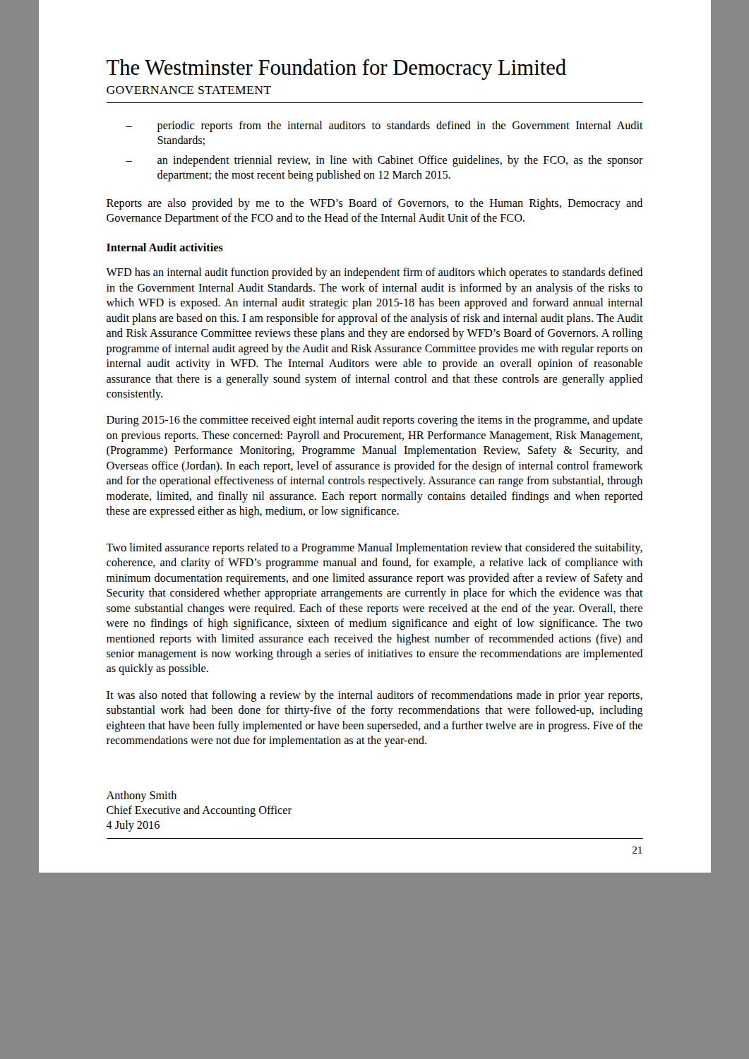The Westminster Foundation for Democracy Limited
GOVERNANCE STATEMENT
periodic reports from the internal auditors to standards defined in the Government Internal Audit Standards;
an independent triennial review, in line with Cabinet Office guidelines, by the FCO, as the sponsor department; the most recent being published on 12 March 2015.
Reports are also provided by me to the WFD’s Board of Governors, to the Human Rights, Democracy and Governance Department of the FCO and to the Head of the Internal Audit Unit of the FCO.
Internal Audit activities
WFD has an internal audit function provided by an independent firm of auditors which operates to standards defined in the Government Internal Audit Standards. The work of internal audit is informed by an analysis of the risks to which WFD is exposed. An internal audit strategic plan 2015-18 has been approved and forward annual internal audit plans are based on this. I am responsible for approval of the analysis of risk and internal audit plans. The Audit and Risk Assurance Committee reviews these plans and they are endorsed by WFD’s Board of Governors. A rolling programme of internal audit agreed by the Audit and Risk Assurance Committee provides me with regular reports on internal audit activity in WFD. The Internal Auditors were able to provide an overall opinion of reasonable assurance that there is a generally sound system of internal control and that these controls are generally applied consistently.
During 2015-16 the committee received eight internal audit reports covering the items in the programme, and update on previous reports. These concerned: Payroll and Procurement, HR Performance Management, Risk Management, (Programme) Performance Monitoring, Programme Manual Implementation Review, Safety & Security, and Overseas office (Jordan). In each report, level of assurance is provided for the design of internal control framework and for the operational effectiveness of internal controls respectively. Assurance can range from substantial, through moderate, limited, and finally nil assurance. Each report normally contains detailed findings and when reported these are expressed either as high, medium, or low significance.
Two limited assurance reports related to a Programme Manual Implementation review that considered the suitability, coherence, and clarity of WFD’s programme manual and found, for example, a relative lack of compliance with minimum documentation requirements, and one limited assurance report was provided after a review of Safety and Security that considered whether appropriate arrangements are currently in place for which the evidence was that some substantial changes were required. Each of these reports were received at the end of the year. Overall, there were no findings of high significance, sixteen of medium significance and eight of low significance. The two mentioned reports with limited assurance each received the highest number of recommended actions (five) and senior management is now working through a series of initiatives to ensure the recommendations are implemented as quickly as possible.
It was also noted that following a review by the internal auditors of recommendations made in prior year reports, substantial work had been done for thirty-five of the forty recommendations that were followed-up, including eighteen that have been fully implemented or have been superseded, and a further twelve are in progress. Five of the recommendations were not due for implementation as at the year-end.
Anthony Smith
Chief Executive and Accounting Officer
4 July 2016
21